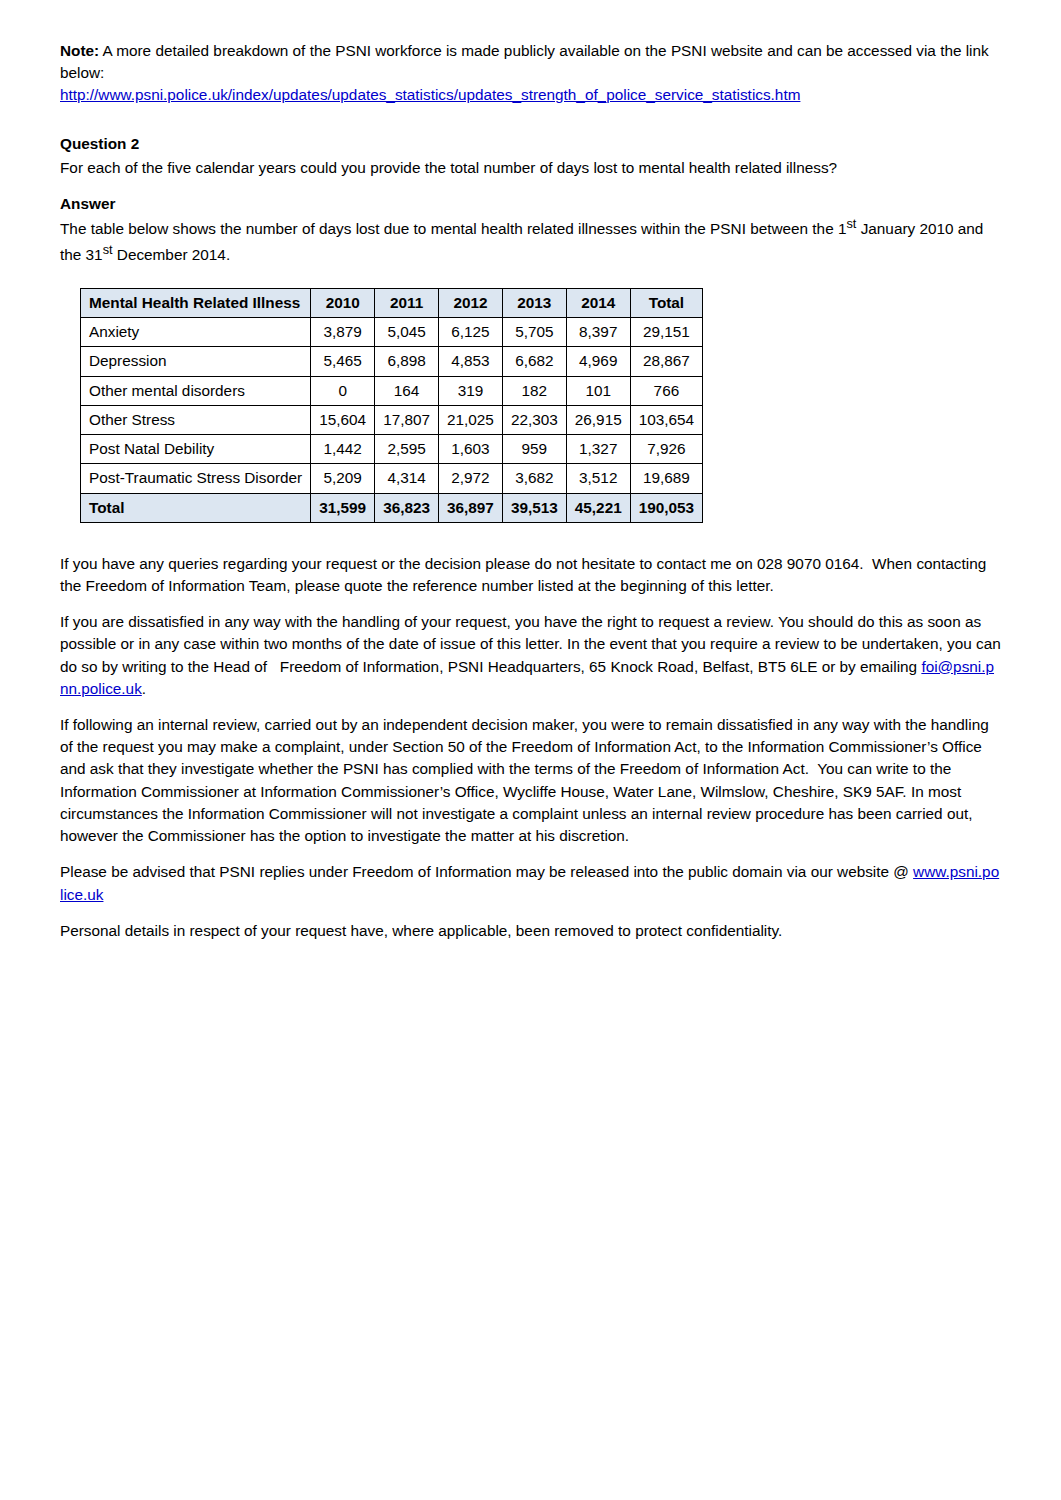Note: A more detailed breakdown of the PSNI workforce is made publicly available on the PSNI website and can be accessed via the link below:
http://www.psni.police.uk/index/updates/updates_statistics/updates_strength_of_police_service_statistics.htm
Question 2
For each of the five calendar years could you provide the total number of days lost to mental health related illness?
Answer
The table below shows the number of days lost due to mental health related illnesses within the PSNI between the 1st January 2010 and the 31st December 2014.
| Mental Health Related Illness | 2010 | 2011 | 2012 | 2013 | 2014 | Total |
| --- | --- | --- | --- | --- | --- | --- |
| Anxiety | 3,879 | 5,045 | 6,125 | 5,705 | 8,397 | 29,151 |
| Depression | 5,465 | 6,898 | 4,853 | 6,682 | 4,969 | 28,867 |
| Other mental disorders | 0 | 164 | 319 | 182 | 101 | 766 |
| Other Stress | 15,604 | 17,807 | 21,025 | 22,303 | 26,915 | 103,654 |
| Post Natal Debility | 1,442 | 2,595 | 1,603 | 959 | 1,327 | 7,926 |
| Post-Traumatic Stress Disorder | 5,209 | 4,314 | 2,972 | 3,682 | 3,512 | 19,689 |
| Total | 31,599 | 36,823 | 36,897 | 39,513 | 45,221 | 190,053 |
If you have any queries regarding your request or the decision please do not hesitate to contact me on 028 9070 0164. When contacting the Freedom of Information Team, please quote the reference number listed at the beginning of this letter.
If you are dissatisfied in any way with the handling of your request, you have the right to request a review. You should do this as soon as possible or in any case within two months of the date of issue of this letter. In the event that you require a review to be undertaken, you can do so by writing to the Head of Freedom of Information, PSNI Headquarters, 65 Knock Road, Belfast, BT5 6LE or by emailing foi@psni.pnn.police.uk.
If following an internal review, carried out by an independent decision maker, you were to remain dissatisfied in any way with the handling of the request you may make a complaint, under Section 50 of the Freedom of Information Act, to the Information Commissioner’s Office and ask that they investigate whether the PSNI has complied with the terms of the Freedom of Information Act. You can write to the Information Commissioner at Information Commissioner’s Office, Wycliffe House, Water Lane, Wilmslow, Cheshire, SK9 5AF. In most circumstances the Information Commissioner will not investigate a complaint unless an internal review procedure has been carried out, however the Commissioner has the option to investigate the matter at his discretion.
Please be advised that PSNI replies under Freedom of Information may be released into the public domain via our website @ www.psni.police.uk
Personal details in respect of your request have, where applicable, been removed to protect confidentiality.